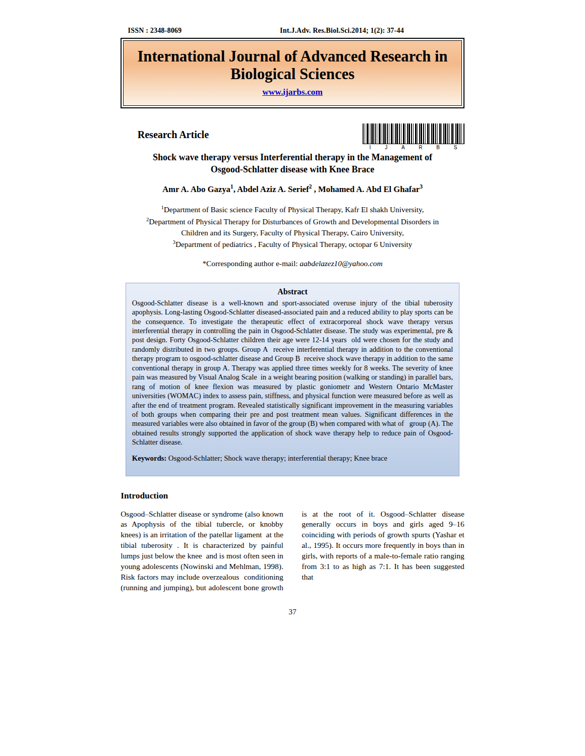ISSN : 2348-8069 Int.J.Adv. Res.Biol.Sci.2014; 1(2): 37-44
International Journal of Advanced Research in
Biological Sciences
www.ijarbs.com
IJARBS
Research Article
Shock wave therapy versus Interferential therapy in the Management of Osgood-Schlatter disease with Knee Brace
Amr A. Abo Gazya1, Abdel Aziz A. Serief2 , Mohamed A. Abd El Ghafar3
1Department of Basic science Faculty of Physical Therapy, Kafr El shakh University,
2Department of Physical Therapy for Disturbances of Growth and Developmental Disorders in Children and its Surgery, Faculty of Physical Therapy, Cairo University,
3Department of pediatrics , Faculty of Physical Therapy, octopar 6 University
*Corresponding author e-mail: aabdelazez10@yahoo.com
Abstract
Osgood-Schlatter disease is a well-known and sport-associated overuse injury of the tibial tuberosity apophysis. Long-lasting Osgood-Schlatter diseased-associated pain and a reduced ability to play sports can be the consequence. To investigate the therapeutic effect of extracorporeal shock wave therapy versus interferential therapy in controlling the pain in Osgood-Schlatter disease. The study was experimental, pre & post design. Forty Osgood-Schlatter children their age were 12-14 years old were chosen for the study and randomly distributed in two groups. Group A receive interferential therapy in addition to the conventional therapy program to osgood-schlatter disease and Group B receive shock wave therapy in addition to the same conventional therapy in group A. Therapy was applied three times weekly for 8 weeks. The severity of knee pain was measured by Visual Analog Scale in a weight bearing position (walking or standing) in parallel bars, rang of motion of knee flexion was measured by plastic goniometr and Western Ontario McMaster universities (WOMAC) index to assess pain, stiffness, and physical function were measured before as well as after the end of treatment program. Revealed statistically significant improvement in the measuring variables of both groups when comparing their pre and post treatment mean values. Significant differences in the measured variables were also obtained in favor of the group (B) when compared with what of group (A). The obtained results strongly supported the application of shock wave therapy help to reduce pain of Osgood-Schlatter disease.
Keywords: Osgood-Schlatter; Shock wave therapy; interferential therapy; Knee brace
Introduction
Osgood–Schlatter disease or syndrome (also known as Apophysis of the tibial tubercle, or knobby knees) is an irritation of the patellar ligament at the tibial tuberosity . It is characterized by painful lumps just below the knee and is most often seen in young adolescents (Nowinski and Mehlman, 1998). Risk factors may include overzealous conditioning (running and jumping), but adolescent bone growth is at the root of it. Osgood–Schlatter disease generally occurs in boys and girls aged 9–16 coinciding with periods of growth spurts (Yashar et al., 1995). It occurs more frequently in boys than in girls, with reports of a male-to-female ratio ranging from 3:1 to as high as 7:1. It has been suggested that
37